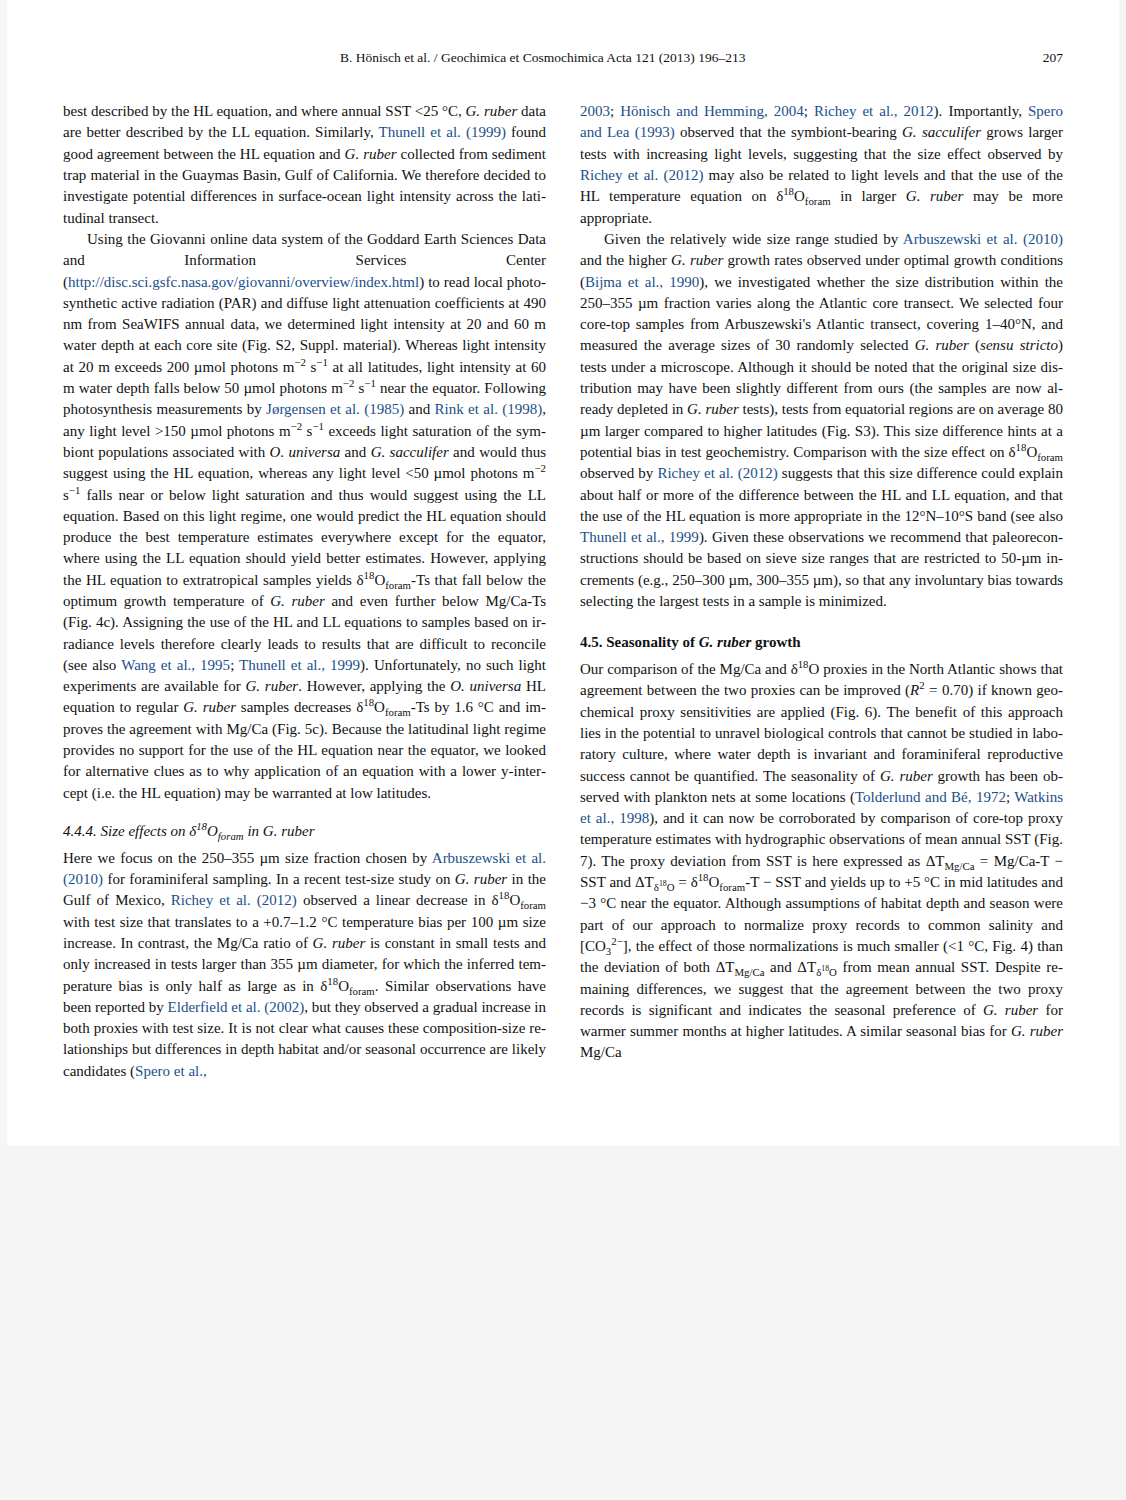B. Hönisch et al. / Geochimica et Cosmochimica Acta 121 (2013) 196–213 207
best described by the HL equation, and where annual SST <25 °C, G. ruber data are better described by the LL equation. Similarly, Thunell et al. (1999) found good agreement between the HL equation and G. ruber collected from sediment trap material in the Guaymas Basin, Gulf of California. We therefore decided to investigate potential differences in surface-ocean light intensity across the latitudinal transect.
Using the Giovanni online data system of the Goddard Earth Sciences Data and Information Services Center (http://disc.sci.gsfc.nasa.gov/giovanni/overview/index.html) to read local photosynthetic active radiation (PAR) and diffuse light attenuation coefficients at 490 nm from SeaWIFS annual data, we determined light intensity at 20 and 60 m water depth at each core site (Fig. S2, Suppl. material). Whereas light intensity at 20 m exceeds 200 µmol photons m−2 s−1 at all latitudes, light intensity at 60 m water depth falls below 50 µmol photons m−2 s−1 near the equator. Following photosynthesis measurements by Jørgensen et al. (1985) and Rink et al. (1998), any light level >150 µmol photons m−2 s−1 exceeds light saturation of the symbiont populations associated with O. universa and G. sacculifer and would thus suggest using the HL equation, whereas any light level <50 µmol photons m−2 s−1 falls near or below light saturation and thus would suggest using the LL equation. Based on this light regime, one would predict the HL equation should produce the best temperature estimates everywhere except for the equator, where using the LL equation should yield better estimates. However, applying the HL equation to extratropical samples yields δ18Oforam-Ts that fall below the optimum growth temperature of G. ruber and even further below Mg/Ca-Ts (Fig. 4c). Assigning the use of the HL and LL equations to samples based on irradiance levels therefore clearly leads to results that are difficult to reconcile (see also Wang et al., 1995; Thunell et al., 1999). Unfortunately, no such light experiments are available for G. ruber. However, applying the O. universa HL equation to regular G. ruber samples decreases δ18Oforam-Ts by 1.6 °C and improves the agreement with Mg/Ca (Fig. 5c). Because the latitudinal light regime provides no support for the use of the HL equation near the equator, we looked for alternative clues as to why application of an equation with a lower y-intercept (i.e. the HL equation) may be warranted at low latitudes.
4.4.4. Size effects on δ18Oforam in G. ruber
Here we focus on the 250–355 µm size fraction chosen by Arbuszewski et al. (2010) for foraminiferal sampling. In a recent test-size study on G. ruber in the Gulf of Mexico, Richey et al. (2012) observed a linear decrease in δ18Oforam with test size that translates to a +0.7–1.2 °C temperature bias per 100 µm size increase. In contrast, the Mg/Ca ratio of G. ruber is constant in small tests and only increased in tests larger than 355 µm diameter, for which the inferred temperature bias is only half as large as in δ18Oforam. Similar observations have been reported by Elderfield et al. (2002), but they observed a gradual increase in both proxies with test size. It is not clear what causes these composition-size relationships but differences in depth habitat and/or seasonal occurrence are likely candidates (Spero et al.,
2003; Hönisch and Hemming, 2004; Richey et al., 2012). Importantly, Spero and Lea (1993) observed that the symbiont-bearing G. sacculifer grows larger tests with increasing light levels, suggesting that the size effect observed by Richey et al. (2012) may also be related to light levels and that the use of the HL temperature equation on δ18Oforam in larger G. ruber may be more appropriate.
Given the relatively wide size range studied by Arbuszewski et al. (2010) and the higher G. ruber growth rates observed under optimal growth conditions (Bijma et al., 1990), we investigated whether the size distribution within the 250–355 µm fraction varies along the Atlantic core transect. We selected four core-top samples from Arbuszewski's Atlantic transect, covering 1–40°N, and measured the average sizes of 30 randomly selected G. ruber (sensu stricto) tests under a microscope. Although it should be noted that the original size distribution may have been slightly different from ours (the samples are now already depleted in G. ruber tests), tests from equatorial regions are on average 80 µm larger compared to higher latitudes (Fig. S3). This size difference hints at a potential bias in test geochemistry. Comparison with the size effect on δ18Oforam observed by Richey et al. (2012) suggests that this size difference could explain about half or more of the difference between the HL and LL equation, and that the use of the HL equation is more appropriate in the 12°N–10°S band (see also Thunell et al., 1999). Given these observations we recommend that paleoreconstructions should be based on sieve size ranges that are restricted to 50-µm increments (e.g., 250–300 µm, 300–355 µm), so that any involuntary bias towards selecting the largest tests in a sample is minimized.
4.5. Seasonality of G. ruber growth
Our comparison of the Mg/Ca and δ18O proxies in the North Atlantic shows that agreement between the two proxies can be improved (R2 = 0.70) if known geochemical proxy sensitivities are applied (Fig. 6). The benefit of this approach lies in the potential to unravel biological controls that cannot be studied in laboratory culture, where water depth is invariant and foraminiferal reproductive success cannot be quantified. The seasonality of G. ruber growth has been observed with plankton nets at some locations (Tolderlund and Bé, 1972; Watkins et al., 1998), and it can now be corroborated by comparison of core-top proxy temperature estimates with hydrographic observations of mean annual SST (Fig. 7). The proxy deviation from SST is here expressed as ΔTMg/Ca = Mg/Ca-T − SST and ΔTδ18O = δ18Oforam-T − SST and yields up to +5 °C in mid latitudes and −3 °C near the equator. Although assumptions of habitat depth and season were part of our approach to normalize proxy records to common salinity and [CO32−], the effect of those normalizations is much smaller (<1 °C, Fig. 4) than the deviation of both ΔTMg/Ca and ΔTδ18O from mean annual SST. Despite remaining differences, we suggest that the agreement between the two proxy records is significant and indicates the seasonal preference of G. ruber for warmer summer months at higher latitudes. A similar seasonal bias for G. ruber Mg/Ca